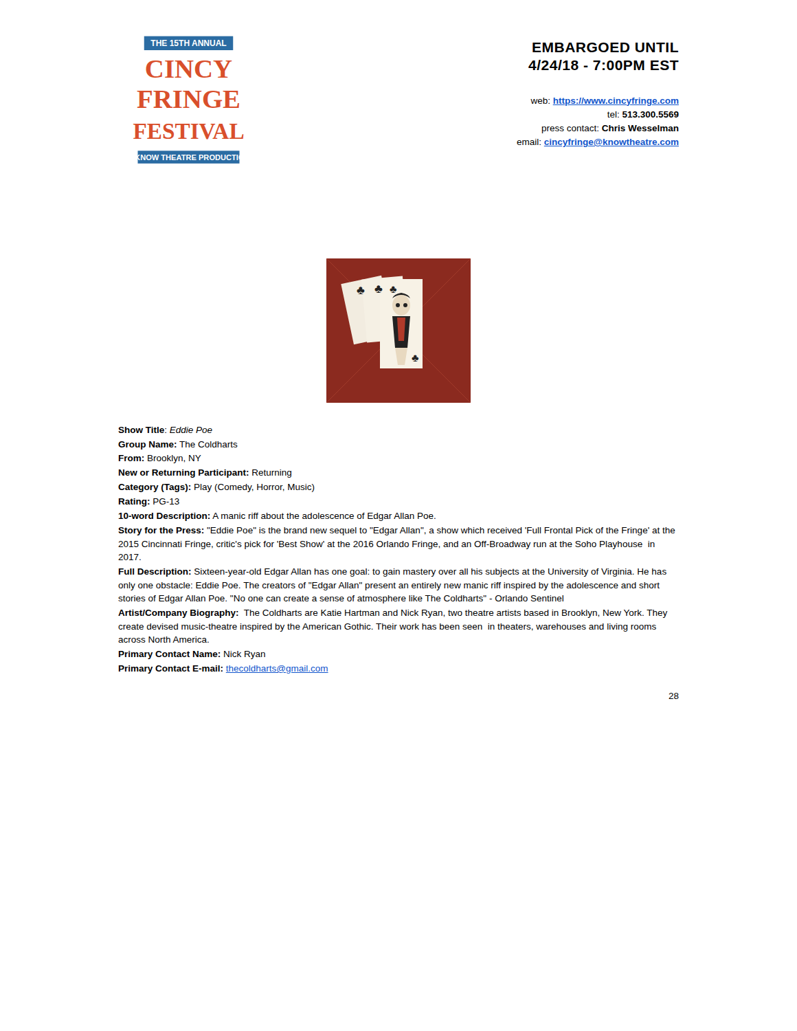EMBARGOED UNTIL
4/24/18 - 7:00PM EST
web: https://www.cincyfringe.com
tel: 513.300.5569
press contact: Chris Wesselman
email: cincyfringe@knowtheatre.com
Show Title: Eddie Poe
Group Name: The Coldharts
From: Brooklyn, NY
New or Returning Participant: Returning
Category (Tags): Play (Comedy, Horror, Music)
Rating: PG-13
10-word Description: A manic riff about the adolescence of Edgar Allan Poe.
Story for the Press: "Eddie Poe" is the brand new sequel to "Edgar Allan", a show which received 'Full Frontal Pick of the Fringe' at the 2015 Cincinnati Fringe, critic's pick for 'Best Show' at the 2016 Orlando Fringe, and an Off-Broadway run at the Soho Playhouse in 2017.
Full Description: Sixteen-year-old Edgar Allan has one goal: to gain mastery over all his subjects at the University of Virginia. He has only one obstacle: Eddie Poe. The creators of "Edgar Allan" present an entirely new manic riff inspired by the adolescence and short stories of Edgar Allan Poe. "No one can create a sense of atmosphere like The Coldharts" - Orlando Sentinel
Artist/Company Biography: The Coldharts are Katie Hartman and Nick Ryan, two theatre artists based in Brooklyn, New York. They create devised music-theatre inspired by the American Gothic. Their work has been seen in theaters, warehouses and living rooms across North America.
Primary Contact Name: Nick Ryan
Primary Contact E-mail: thecoldharts@gmail.com
28